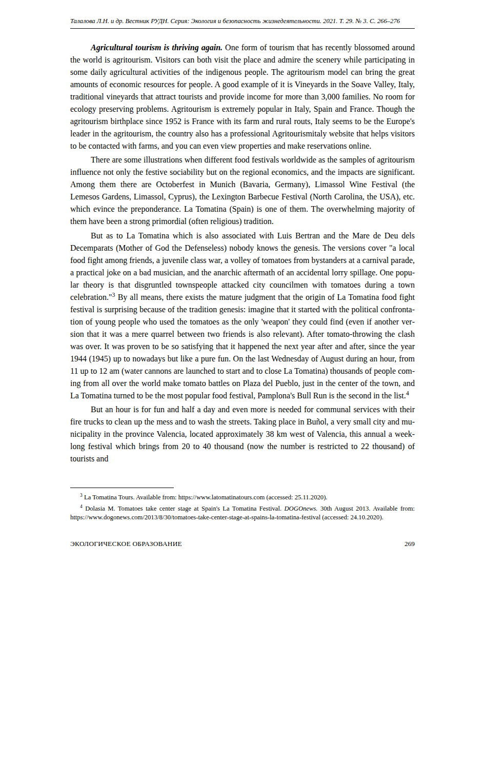Талалова Л.Н. и др. Вестник РУДН. Серия: Экология и безопасность жизнедеятельности. 2021. Т. 29. № 3. С. 266–276
Agricultural tourism is thriving again. One form of tourism that has recently blossomed around the world is agritourism. Visitors can both visit the place and admire the scenery while participating in some daily agricultural activities of the indigenous people. The agritourism model can bring the great amounts of economic resources for people. A good example of it is Vineyards in the Soave Valley, Italy, traditional vineyards that attract tourists and provide income for more than 3,000 families. No room for ecology preserving problems. Agritourism is extremely popular in Italy, Spain and France. Though the agritourism birthplace since 1952 is France with its farm and rural routs, Italy seems to be the Europe's leader in the agritourism, the country also has a professional Agritourismitaly website that helps visitors to be contacted with farms, and you can even view properties and make reservations online.
There are some illustrations when different food festivals worldwide as the samples of agritourism influence not only the festive sociability but on the regional economics, and the impacts are significant. Among them there are Octoberfest in Munich (Bavaria, Germany), Limassol Wine Festival (the Lemesos Gardens, Limassol, Cyprus), the Lexington Barbecue Festival (North Carolina, the USA), etc. which evince the preponderance. La Tomatina (Spain) is one of them. The overwhelming majority of them have been a strong primordial (often religious) tradition.
But as to La Tomatina which is also associated with Luis Bertran and the Mare de Deu dels Decemparats (Mother of God the Defenseless) nobody knows the genesis. The versions cover "a local food fight among friends, a juvenile class war, a volley of tomatoes from bystanders at a carnival parade, a practical joke on a bad musician, and the anarchic aftermath of an accidental lorry spillage. One popular theory is that disgruntled townspeople attacked city councilmen with tomatoes during a town celebration."3 By all means, there exists the mature judgment that the origin of La Tomatina food fight festival is surprising because of the tradition genesis: imagine that it started with the political confrontation of young people who used the tomatoes as the only 'weapon' they could find (even if another version that it was a mere quarrel between two friends is also relevant). After tomato-throwing the clash was over. It was proven to be so satisfying that it happened the next year after and after, since the year 1944 (1945) up to nowadays but like a pure fun. On the last Wednesday of August during an hour, from 11 up to 12 am (water cannons are launched to start and to close La Tomatina) thousands of people coming from all over the world make tomato battles on Plaza del Pueblo, just in the center of the town, and La Tomatina turned to be the most popular food festival, Pamplona's Bull Run is the second in the list.4
But an hour is for fun and half a day and even more is needed for communal services with their fire trucks to clean up the mess and to wash the streets. Taking place in Buñol, a very small city and municipality in the province Valencia, located approximately 38 km west of Valencia, this annual a week-long festival which brings from 20 to 40 thousand (now the number is restricted to 22 thousand) of tourists and
3 La Tomatina Tours. Available from: https://www.latomatinatours.com (accessed: 25.11.2020).
4 Dolasia M. Tomatoes take center stage at Spain's La Tomatina Festival. DOGOnews. 30th August 2013. Available from: https://www.dogonews.com/2013/8/30/tomatoes-take-center-stage-at-spains-la-tomatina-festival (accessed: 24.10.2020).
ЭКОЛОГИЧЕСКОЕ ОБРАЗОВАНИЕ 269